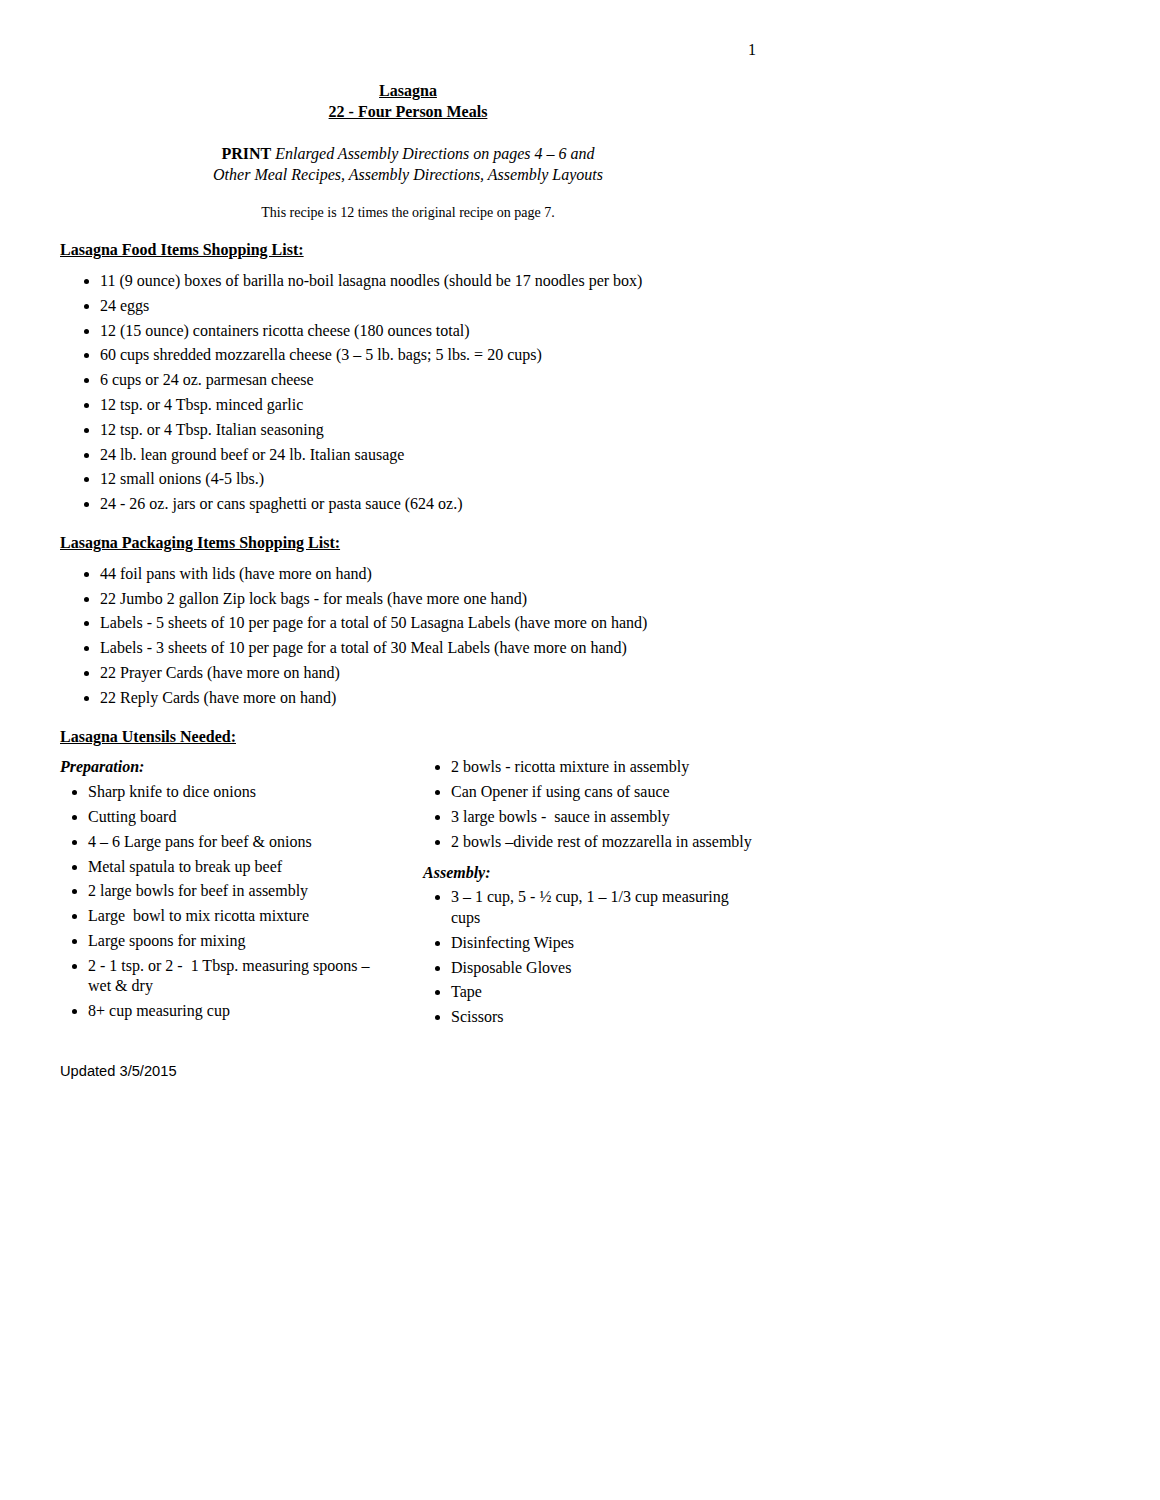1
Lasagna
22 - Four Person Meals
PRINT Enlarged Assembly Directions on pages 4 – 6 and
Other Meal Recipes, Assembly Directions, Assembly Layouts
This recipe is 12 times the original recipe on page 7.
Lasagna Food Items Shopping List:
11 (9 ounce) boxes of barilla no-boil lasagna noodles (should be 17 noodles per box)
24 eggs
12 (15 ounce) containers ricotta cheese (180 ounces total)
60 cups shredded mozzarella cheese (3 – 5 lb. bags; 5 lbs. = 20 cups)
6 cups or 24 oz. parmesan cheese
12 tsp. or 4 Tbsp. minced garlic
12 tsp. or 4 Tbsp. Italian seasoning
24 lb. lean ground beef or 24 lb. Italian sausage
12 small onions (4-5 lbs.)
24 - 26 oz. jars or cans spaghetti or pasta sauce (624 oz.)
Lasagna Packaging Items Shopping List:
44 foil pans with lids (have more on hand)
22 Jumbo 2 gallon Zip lock bags - for meals (have more one hand)
Labels - 5 sheets of 10 per page for a total of 50 Lasagna Labels (have more on hand)
Labels - 3 sheets of 10 per page for a total of 30 Meal Labels (have more on hand)
22 Prayer Cards (have more on hand)
22 Reply Cards (have more on hand)
Lasagna Utensils Needed:
Preparation:
Sharp knife to dice onions
Cutting board
4 – 6 Large pans for beef & onions
Metal spatula to break up beef
2 large bowls for beef in assembly
Large bowl to mix ricotta mixture
Large spoons for mixing
2 - 1 tsp. or 2 - 1 Tbsp. measuring spoons – wet & dry
8+ cup measuring cup
2 bowls - ricotta mixture in assembly
Can Opener if using cans of sauce
3 large bowls - sauce in assembly
2 bowls –divide rest of mozzarella in assembly
Assembly:
3 – 1 cup, 5 - ½ cup, 1 – 1/3 cup measuring cups
Disinfecting Wipes
Disposable Gloves
Tape
Scissors
Updated 3/5/2015